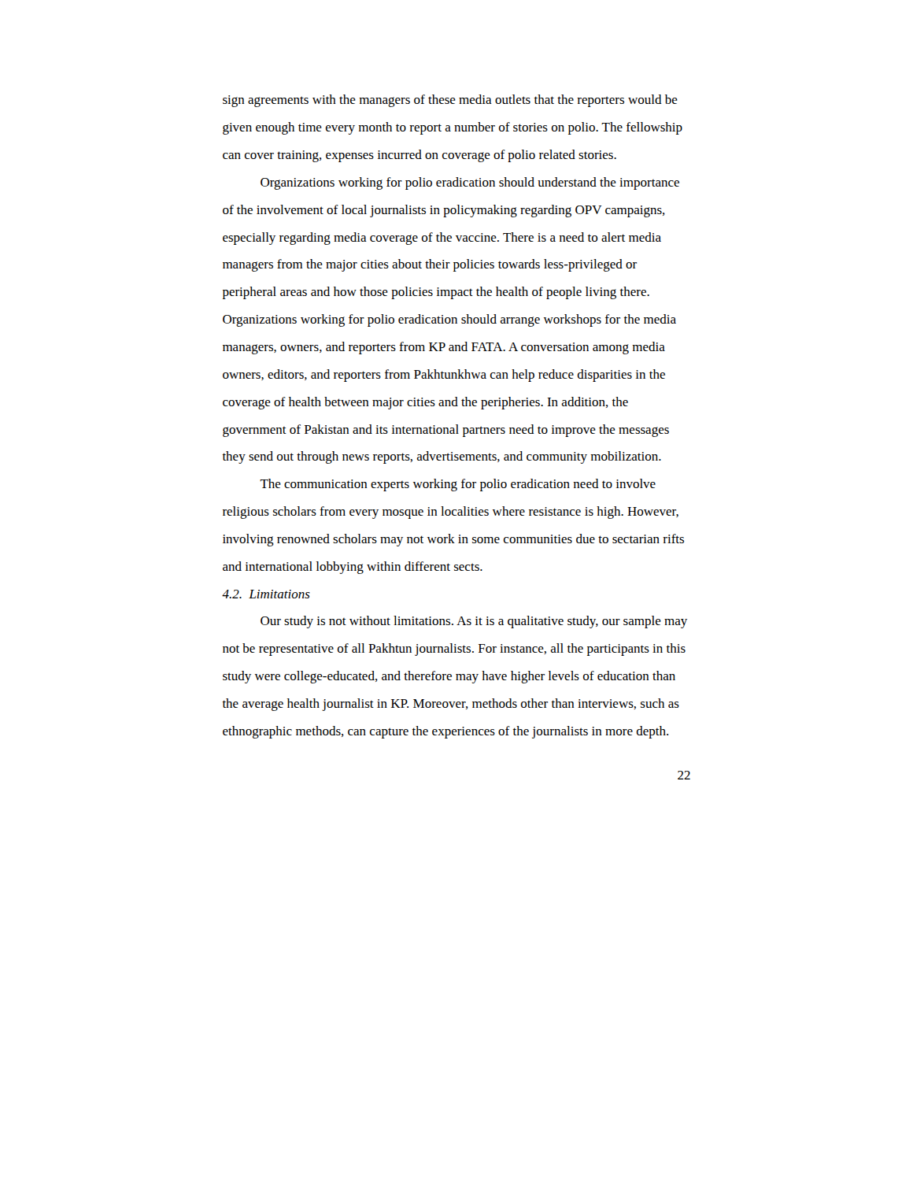sign agreements with the managers of these media outlets that the reporters would be given enough time every month to report a number of stories on polio. The fellowship can cover training, expenses incurred on coverage of polio related stories.
Organizations working for polio eradication should understand the importance of the involvement of local journalists in policymaking regarding OPV campaigns, especially regarding media coverage of the vaccine. There is a need to alert media managers from the major cities about their policies towards less-privileged or peripheral areas and how those policies impact the health of people living there. Organizations working for polio eradication should arrange workshops for the media managers, owners, and reporters from KP and FATA. A conversation among media owners, editors, and reporters from Pakhtunkhwa can help reduce disparities in the coverage of health between major cities and the peripheries. In addition, the government of Pakistan and its international partners need to improve the messages they send out through news reports, advertisements, and community mobilization.
The communication experts working for polio eradication need to involve religious scholars from every mosque in localities where resistance is high. However, involving renowned scholars may not work in some communities due to sectarian rifts and international lobbying within different sects.
4.2. Limitations
Our study is not without limitations. As it is a qualitative study, our sample may not be representative of all Pakhtun journalists. For instance, all the participants in this study were college-educated, and therefore may have higher levels of education than the average health journalist in KP. Moreover, methods other than interviews, such as ethnographic methods, can capture the experiences of the journalists in more depth.
22